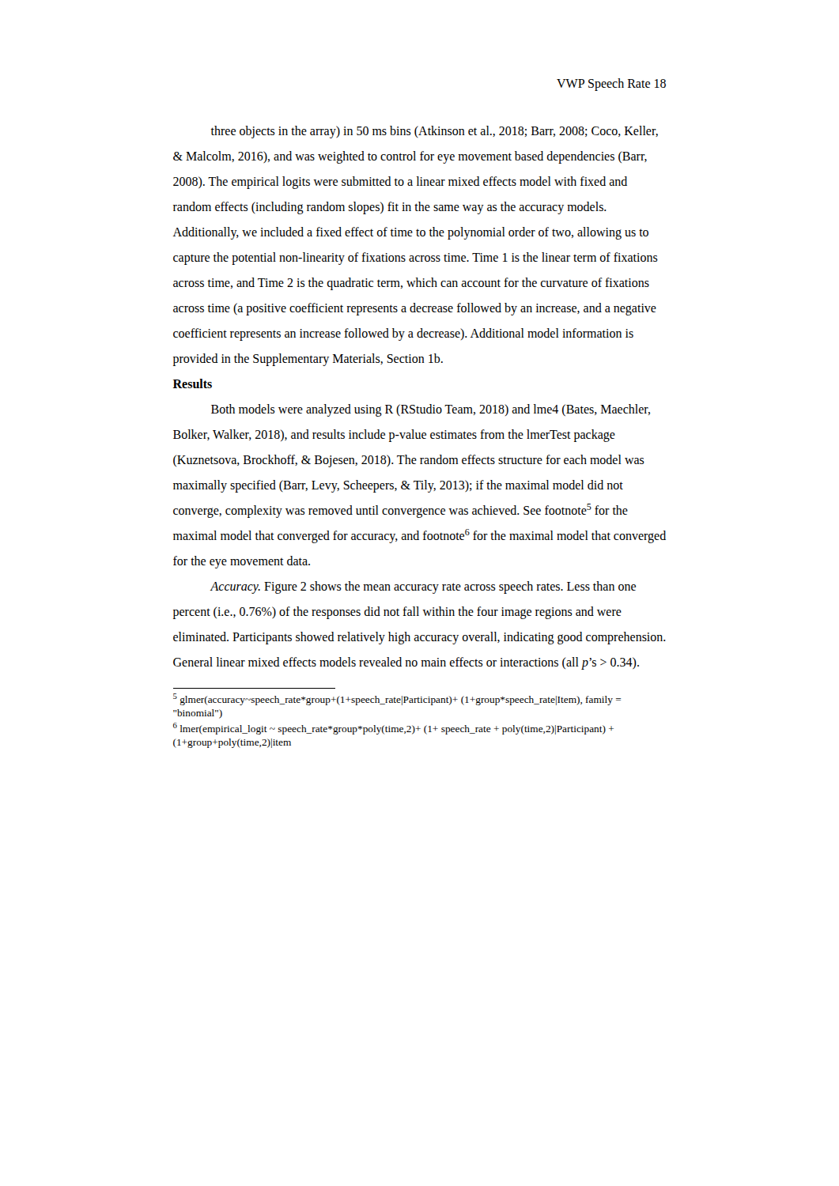VWP Speech Rate 18
three objects in the array) in 50 ms bins (Atkinson et al., 2018; Barr, 2008; Coco, Keller, & Malcolm, 2016), and was weighted to control for eye movement based dependencies (Barr, 2008). The empirical logits were submitted to a linear mixed effects model with fixed and random effects (including random slopes) fit in the same way as the accuracy models. Additionally, we included a fixed effect of time to the polynomial order of two, allowing us to capture the potential non-linearity of fixations across time. Time 1 is the linear term of fixations across time, and Time 2 is the quadratic term, which can account for the curvature of fixations across time (a positive coefficient represents a decrease followed by an increase, and a negative coefficient represents an increase followed by a decrease). Additional model information is provided in the Supplementary Materials, Section 1b.
Results
Both models were analyzed using R (RStudio Team, 2018) and lme4 (Bates, Maechler, Bolker, Walker, 2018), and results include p-value estimates from the lmerTest package (Kuznetsova, Brockhoff, & Bojesen, 2018). The random effects structure for each model was maximally specified (Barr, Levy, Scheepers, & Tily, 2013); if the maximal model did not converge, complexity was removed until convergence was achieved. See footnote5 for the maximal model that converged for accuracy, and footnote6 for the maximal model that converged for the eye movement data.
Accuracy. Figure 2 shows the mean accuracy rate across speech rates. Less than one percent (i.e., 0.76%) of the responses did not fall within the four image regions and were eliminated. Participants showed relatively high accuracy overall, indicating good comprehension. General linear mixed effects models revealed no main effects or interactions (all p’s > 0.34).
5 glmer(accuracy~speech_rate*group+(1+speech_rate|Participant)+ (1+group*speech_rate|Item), family = "binomial")
6 lmer(empirical_logit ~ speech_rate*group*poly(time,2)+ (1+ speech_rate + poly(time,2)|Participant) + (1+group+poly(time,2)|item